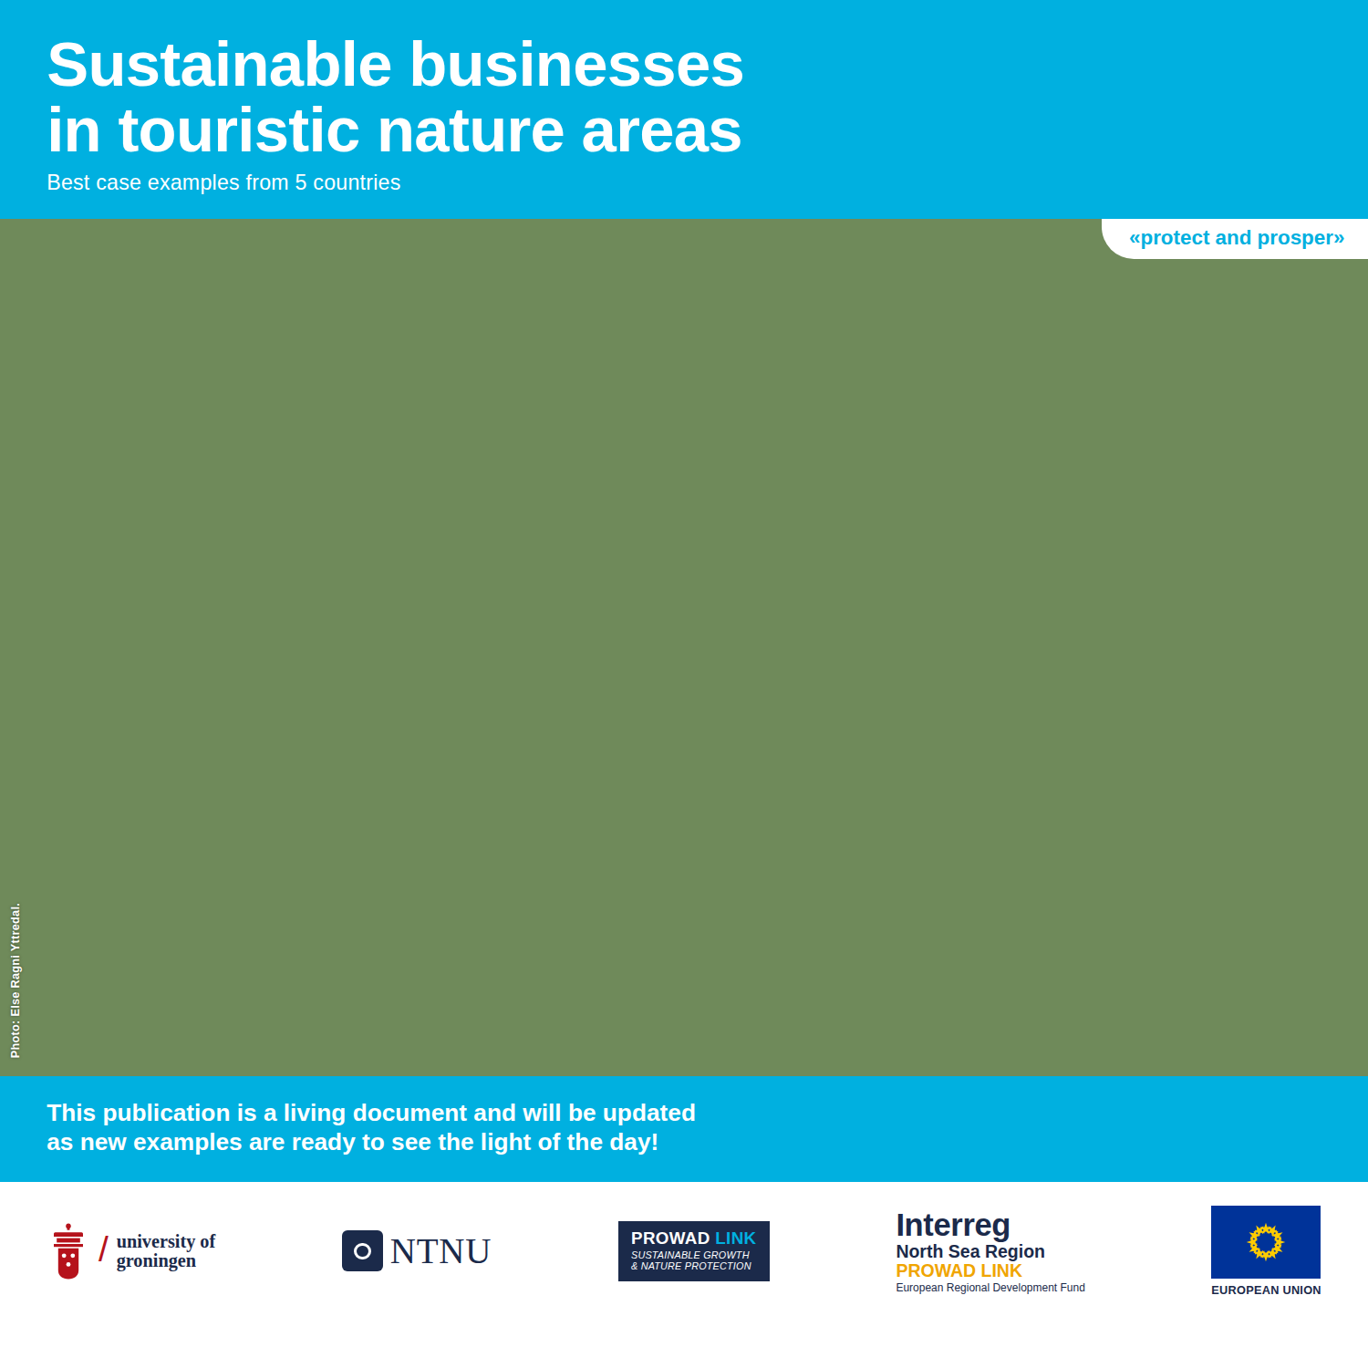Sustainable businesses
in touristic nature areas
Best case examples from 5 countries
«protect and prosper»
Photo: Else Ragni Yttredal.
This publication is a living document and will be updated
as new examples are ready to see the light of the day!
/
university of
groningen
NTNU
PROWAD LINK
SUSTAINABLE GROWTH
& NATURE PROTECTION
Interreg
North Sea Region
PROWAD LINK
European Regional Development Fund
EUROPEAN UNION